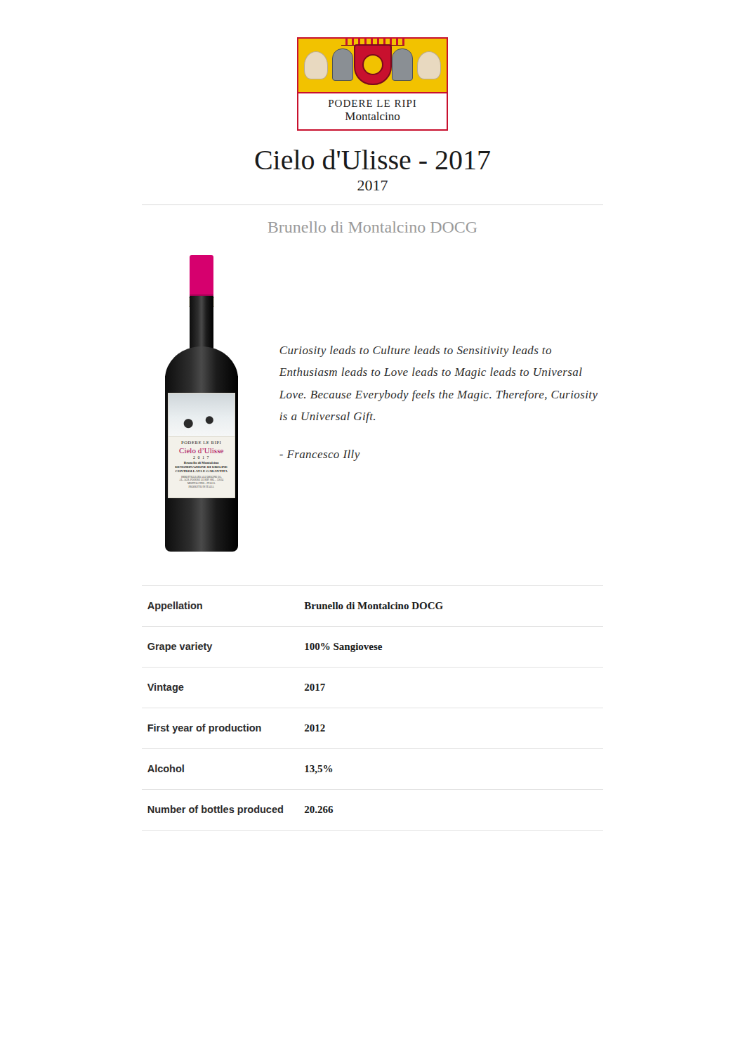PODERE LE RIPI
Montalcino
Cielo d'Ulisse - 2017
2017
Brunello di Montalcino DOCG
PODERE LE RIPI
Cielo d’Ulisse
2 0 1 7
Brunello di Montalcino
DENOMINAZIONE DI ORIGINE
CONTROLLATA E GARANTITA
IMBOTTIGLIATO ALL’ORIGINE DA
AL. AGR. PODERE LE RIPI SRL – 53024
MONTALCINO – ITALIA
PRODOTTO IN ITALIA
Curiosity leads to Culture leads to Sensitivity leads to Enthusiasm leads to Love leads to Magic leads to Universal Love. Because Everybody feels the Magic. Therefore, Curiosity is a Universal Gift.
- Francesco Illy
| Appellation | Brunello di Montalcino DOCG |
| Grape variety | 100% Sangiovese |
| Vintage | 2017 |
| First year of production | 2012 |
| Alcohol | 13,5% |
| Number of bottles produced | 20.266 |